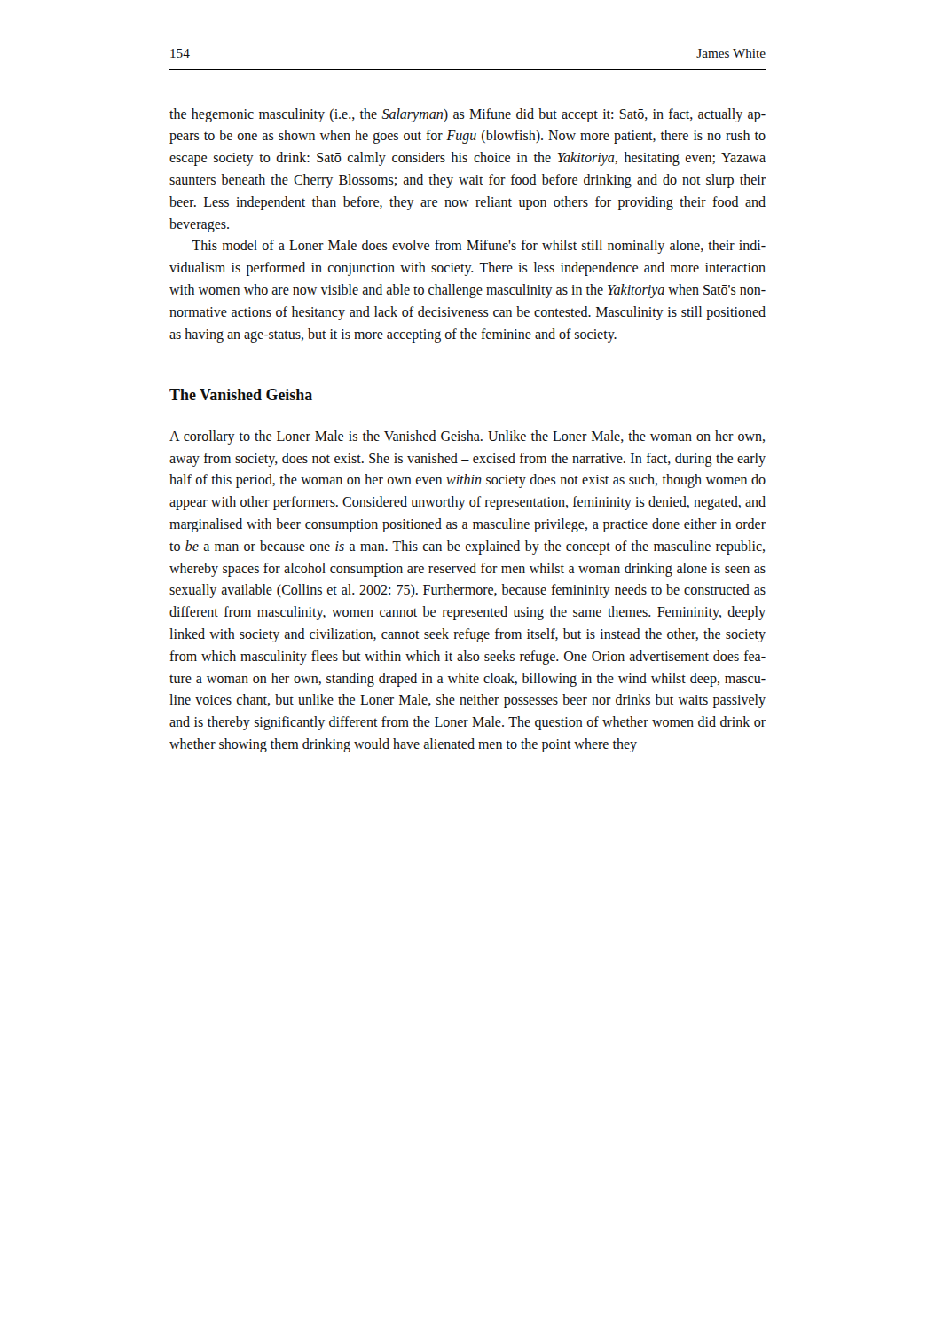154 James White
the hegemonic masculinity (i.e., the Salaryman) as Mifune did but accept it: Satō, in fact, actually appears to be one as shown when he goes out for Fugu (blowfish). Now more patient, there is no rush to escape society to drink: Satō calmly considers his choice in the Yakitoriya, hesitating even; Yazawa saunters beneath the Cherry Blossoms; and they wait for food before drinking and do not slurp their beer. Less independent than before, they are now reliant upon others for providing their food and beverages.
This model of a Loner Male does evolve from Mifune's for whilst still nominally alone, their individualism is performed in conjunction with society. There is less independence and more interaction with women who are now visible and able to challenge masculinity as in the Yakitoriya when Satō's non-normative actions of hesitancy and lack of decisiveness can be contested. Masculinity is still positioned as having an age-status, but it is more accepting of the feminine and of society.
The Vanished Geisha
A corollary to the Loner Male is the Vanished Geisha. Unlike the Loner Male, the woman on her own, away from society, does not exist. She is vanished – excised from the narrative. In fact, during the early half of this period, the woman on her own even within society does not exist as such, though women do appear with other performers. Considered unworthy of representation, femininity is denied, negated, and marginalised with beer consumption positioned as a masculine privilege, a practice done either in order to be a man or because one is a man. This can be explained by the concept of the masculine republic, whereby spaces for alcohol consumption are reserved for men whilst a woman drinking alone is seen as sexually available (Collins et al. 2002: 75). Furthermore, because femininity needs to be constructed as different from masculinity, women cannot be represented using the same themes. Femininity, deeply linked with society and civilization, cannot seek refuge from itself, but is instead the other, the society from which masculinity flees but within which it also seeks refuge. One Orion advertisement does feature a woman on her own, standing draped in a white cloak, billowing in the wind whilst deep, masculine voices chant, but unlike the Loner Male, she neither possesses beer nor drinks but waits passively and is thereby significantly different from the Loner Male. The question of whether women did drink or whether showing them drinking would have alienated men to the point where they